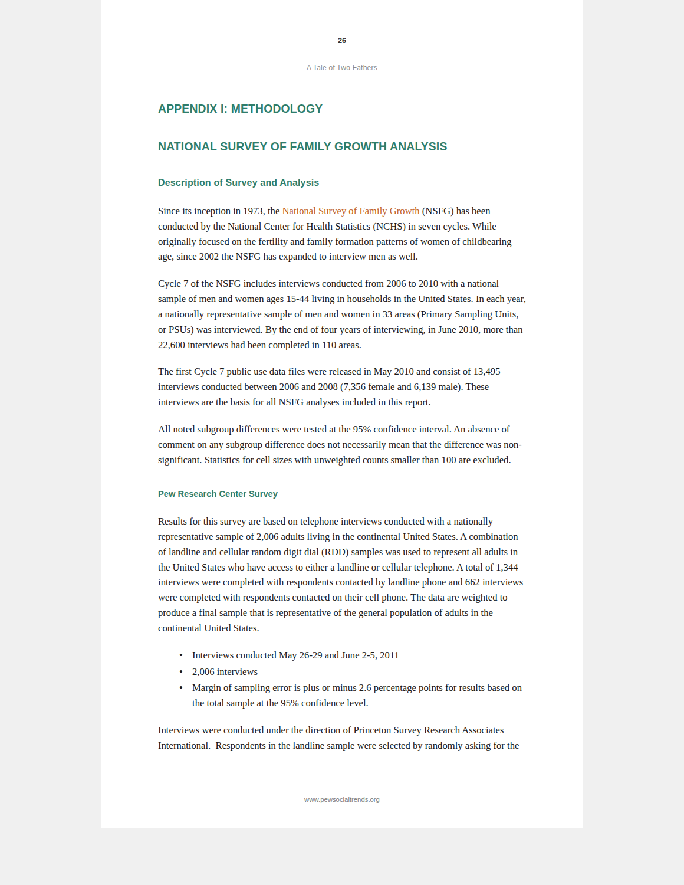26
A Tale of Two Fathers
APPENDIX I: METHODOLOGY
NATIONAL SURVEY OF FAMILY GROWTH ANALYSIS
Description of Survey and Analysis
Since its inception in 1973, the National Survey of Family Growth (NSFG) has been conducted by the National Center for Health Statistics (NCHS) in seven cycles. While originally focused on the fertility and family formation patterns of women of childbearing age, since 2002 the NSFG has expanded to interview men as well.
Cycle 7 of the NSFG includes interviews conducted from 2006 to 2010 with a national sample of men and women ages 15-44 living in households in the United States. In each year, a nationally representative sample of men and women in 33 areas (Primary Sampling Units, or PSUs) was interviewed. By the end of four years of interviewing, in June 2010, more than 22,600 interviews had been completed in 110 areas.
The first Cycle 7 public use data files were released in May 2010 and consist of 13,495 interviews conducted between 2006 and 2008 (7,356 female and 6,139 male). These interviews are the basis for all NSFG analyses included in this report.
All noted subgroup differences were tested at the 95% confidence interval. An absence of comment on any subgroup difference does not necessarily mean that the difference was non-significant. Statistics for cell sizes with unweighted counts smaller than 100 are excluded.
Pew Research Center Survey
Results for this survey are based on telephone interviews conducted with a nationally representative sample of 2,006 adults living in the continental United States. A combination of landline and cellular random digit dial (RDD) samples was used to represent all adults in the United States who have access to either a landline or cellular telephone. A total of 1,344 interviews were completed with respondents contacted by landline phone and 662 interviews were completed with respondents contacted on their cell phone. The data are weighted to produce a final sample that is representative of the general population of adults in the continental United States.
Interviews conducted May 26-29 and June 2-5, 2011
2,006 interviews
Margin of sampling error is plus or minus 2.6 percentage points for results based on the total sample at the 95% confidence level.
Interviews were conducted under the direction of Princeton Survey Research Associates International. Respondents in the landline sample were selected by randomly asking for the
www.pewsocialtrends.org